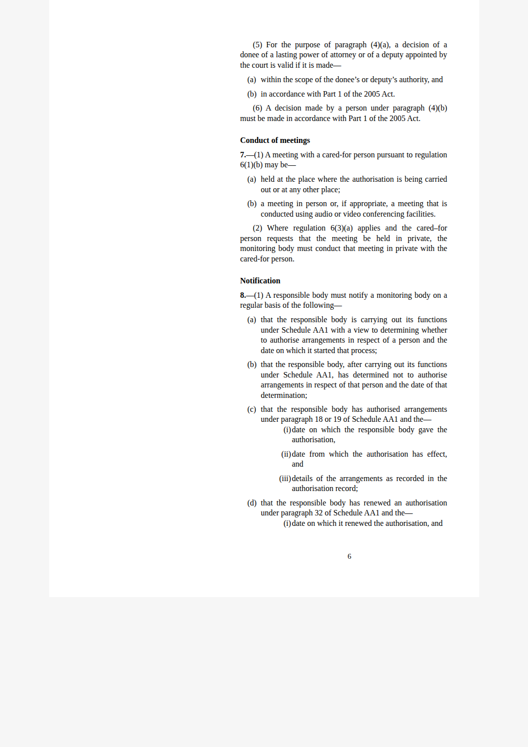(5) For the purpose of paragraph (4)(a), a decision of a donee of a lasting power of attorney or of a deputy appointed by the court is valid if it is made—
(a) within the scope of the donee’s or deputy’s authority, and
(b) in accordance with Part 1 of the 2005 Act.
(6) A decision made by a person under paragraph (4)(b) must be made in accordance with Part 1 of the 2005 Act.
Conduct of meetings
7.—(1) A meeting with a cared-for person pursuant to regulation 6(1)(b) may be—
(a) held at the place where the authorisation is being carried out or at any other place;
(b) a meeting in person or, if appropriate, a meeting that is conducted using audio or video conferencing facilities.
(2) Where regulation 6(3)(a) applies and the cared–for person requests that the meeting be held in private, the monitoring body must conduct that meeting in private with the cared-for person.
Notification
8.—(1) A responsible body must notify a monitoring body on a regular basis of the following—
(a) that the responsible body is carrying out its functions under Schedule AA1 with a view to determining whether to authorise arrangements in respect of a person and the date on which it started that process;
(b) that the responsible body, after carrying out its functions under Schedule AA1, has determined not to authorise arrangements in respect of that person and the date of that determination;
(c) that the responsible body has authorised arrangements under paragraph 18 or 19 of Schedule AA1 and the—
(i) date on which the responsible body gave the authorisation,
(ii) date from which the authorisation has effect, and
(iii) details of the arrangements as recorded in the authorisation record;
(d) that the responsible body has renewed an authorisation under paragraph 32 of Schedule AA1 and the—
(i) date on which it renewed the authorisation, and
6